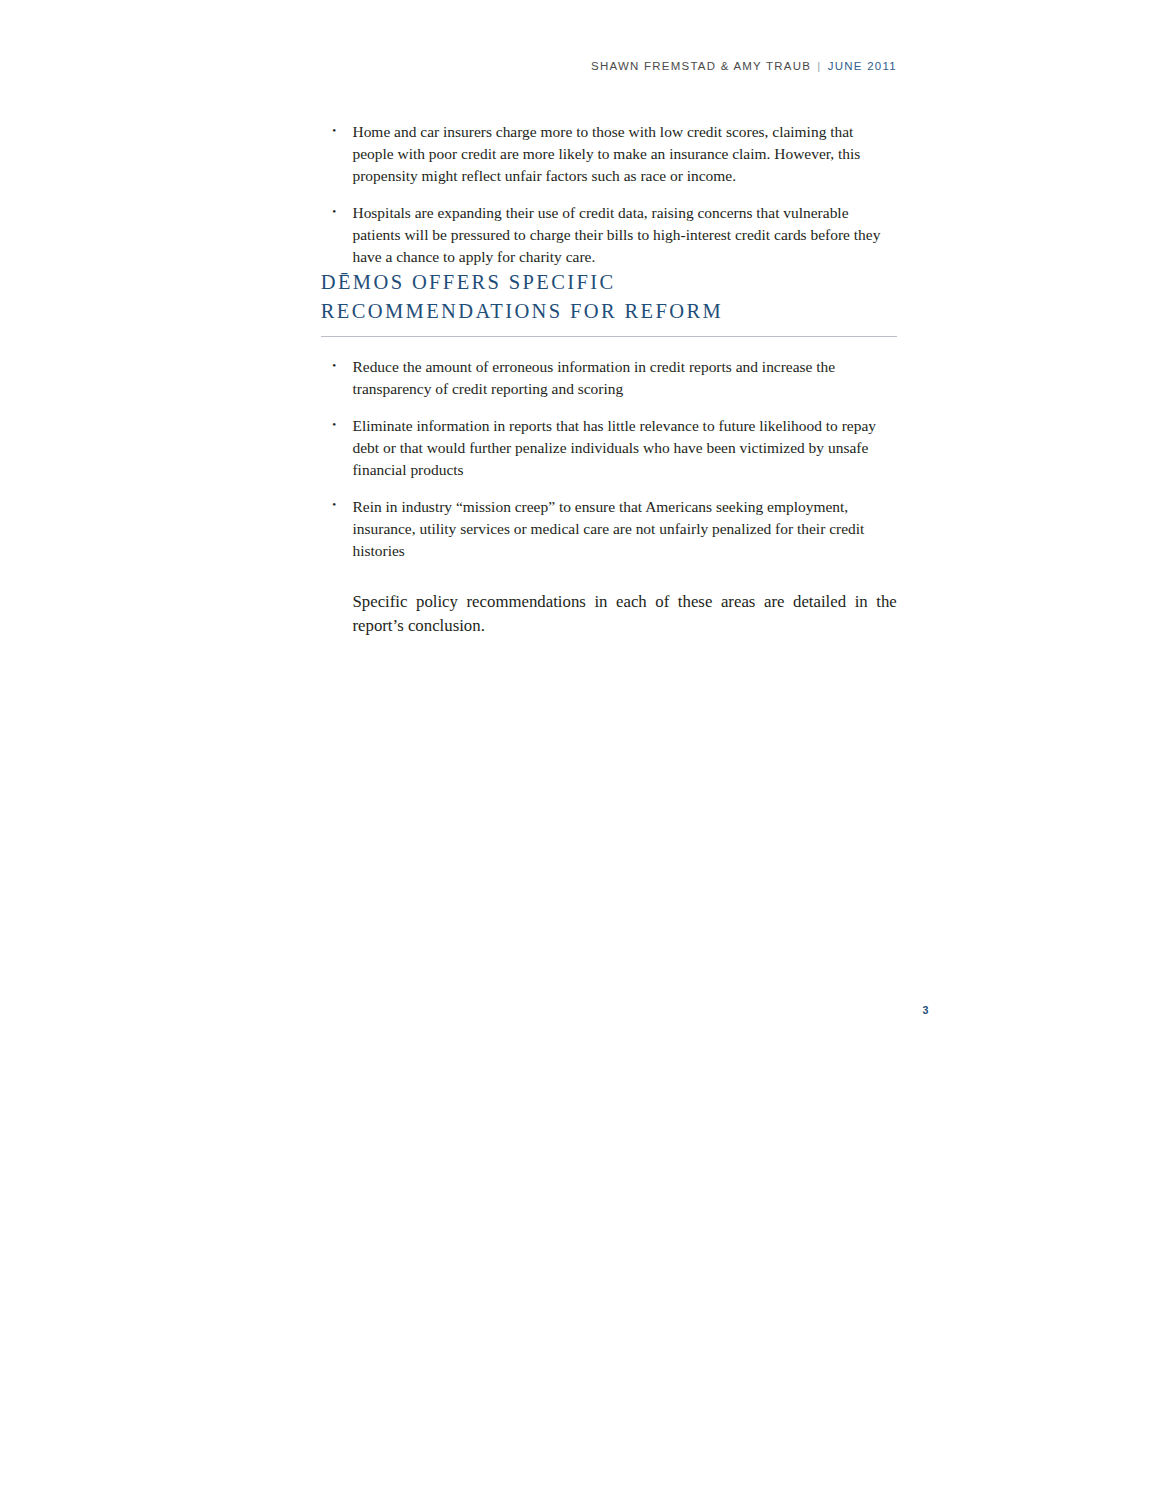SHAWN FREMSTAD & AMY TRAUB | JUNE 2011
Home and car insurers charge more to those with low credit scores, claiming that people with poor credit are more likely to make an insurance claim. However, this propensity might reflect unfair factors such as race or income.
Hospitals are expanding their use of credit data, raising concerns that vulnerable patients will be pressured to charge their bills to high-interest credit cards before they have a chance to apply for charity care.
Dēmos Offers Specific
Recommendations for Reform
Reduce the amount of erroneous information in credit reports and increase the transparency of credit reporting and scoring
Eliminate information in reports that has little relevance to future likelihood to repay debt or that would further penalize individuals who have been victimized by unsafe financial products
Rein in industry “mission creep” to ensure that Americans seeking employment, insurance, utility services or medical care are not unfairly penalized for their credit histories
Specific policy recommendations in each of these areas are detailed in the report’s conclusion.
3